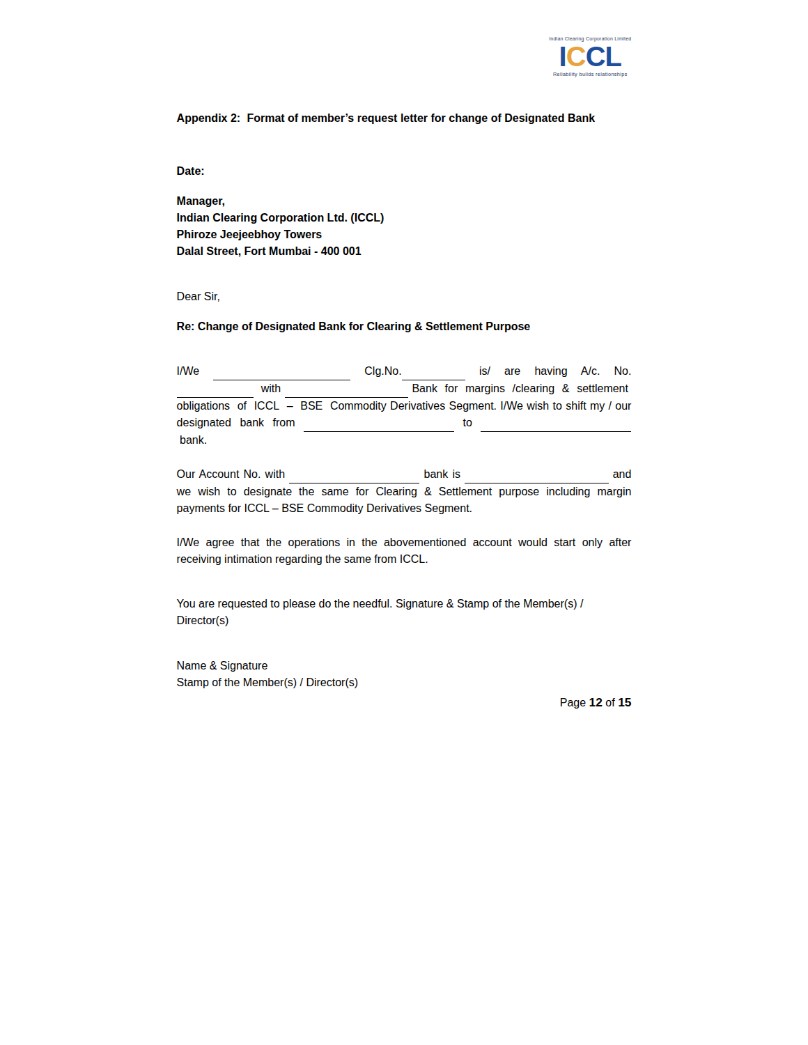Indian Clearing Corporation Limited
ICCL
Reliability builds relationships
Appendix 2: Format of member’s request letter for change of Designated Bank
Date:
Manager,
Indian Clearing Corporation Ltd. (ICCL)
Phiroze Jeejeebhoy Towers
Dalal Street, Fort Mumbai - 400 001
Dear Sir,
Re: Change of Designated Bank for Clearing & Settlement Purpose
I/We Clg.No. is/ are having A/c. No. with Bank for margins /clearing & settlement obligations of ICCL – BSE Commodity Derivatives Segment. I/We wish to shift my / our designated bank from to bank.
Our Account No. with bank is and we wish to designate the same for Clearing & Settlement purpose including margin payments for ICCL – BSE Commodity Derivatives Segment.
I/We agree that the operations in the abovementioned account would start only after receiving intimation regarding the same from ICCL.
You are requested to please do the needful. Signature & Stamp of the Member(s) / Director(s)
Name & Signature
Stamp of the Member(s) / Director(s)
Page 12 of 15